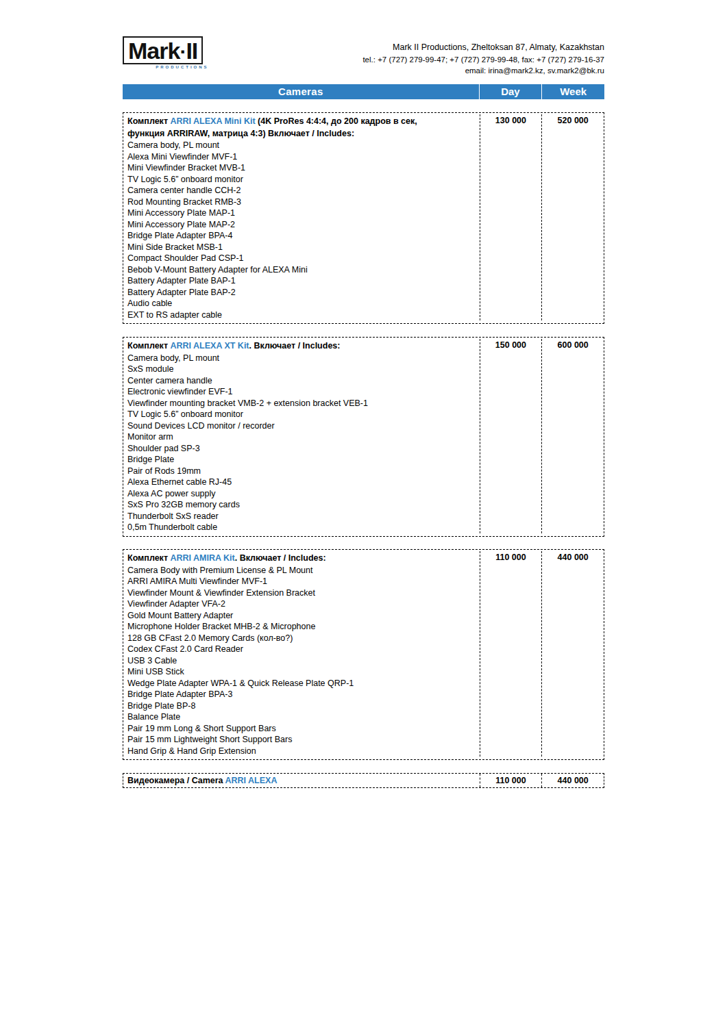Mark·II
PRODUCTIONS
Mark II Productions, Zheltoksan 87, Almaty, Kazakhstan
tel.: +7 (727) 279-99-47; +7 (727) 279-99-48, fax: +7 (727) 279-16-37
email: irina@mark2.kz, sv.mark2@bk.ru
Cameras
Day
Week
Комплект ARRI ALEXA Mini Kit (4K ProRes 4:4:4, до 200 кадров в сек,
функция ARRIRAW, матрица 4:3) Включает / Includes:
Camera body, PL mount
Alexa Mini Viewfinder MVF-1
Mini Viewfinder Bracket MVB-1
TV Logic 5.6” onboard monitor
Camera center handle CCH-2
Rod Mounting Bracket RMB-3
Mini Accessory Plate MAP-1
Mini Accessory Plate MAP-2
Bridge Plate Adapter BPA-4
Mini Side Bracket MSB-1
Compact Shoulder Pad CSP-1
Bebob V-Mount Battery Adapter for ALEXA Mini
Battery Adapter Plate BAP-1
Battery Adapter Plate BAP-2
Audio cable
EXT to RS adapter cable
130 000
520 000
Комплект ARRI ALEXA XT Kit. Включает / Includes:
Camera body, PL mount
SxS module
Center camera handle
Electronic viewfinder EVF-1
Viewfinder mounting bracket VMB-2 + extension bracket VEB-1
TV Logic 5.6” onboard monitor
Sound Devices LCD monitor / recorder
Monitor arm
Shoulder pad SP-3
Bridge Plate
Pair of Rods 19mm
Alexa Ethernet cable RJ-45
Alexa AC power supply
SxS Pro 32GB memory cards
Thunderbolt SxS reader
0,5m Thunderbolt cable
150 000
600 000
Комплект ARRI AMIRA Kit. Включает / Includes:
Camera Body with Premium License & PL Mount
ARRI AMIRA Multi Viewfinder MVF-1
Viewfinder Mount & Viewfinder Extension Bracket
Viewfinder Adapter VFA-2
Gold Mount Battery Adapter
Microphone Holder Bracket MHB-2 & Microphone
128 GB CFast 2.0 Memory Cards (кол-во?)
Codex CFast 2.0 Card Reader
USB 3 Cable
Mini USB Stick
Wedge Plate Adapter WPA-1 & Quick Release Plate QRP-1
Bridge Plate Adapter BPA-3
Bridge Plate BP-8
Balance Plate
Pair 19 mm Long & Short Support Bars
Pair 15 mm Lightweight Short Support Bars
Hand Grip & Hand Grip Extension
110 000
440 000
Видеокамера / Camera ARRI ALEXA
110 000
440 000